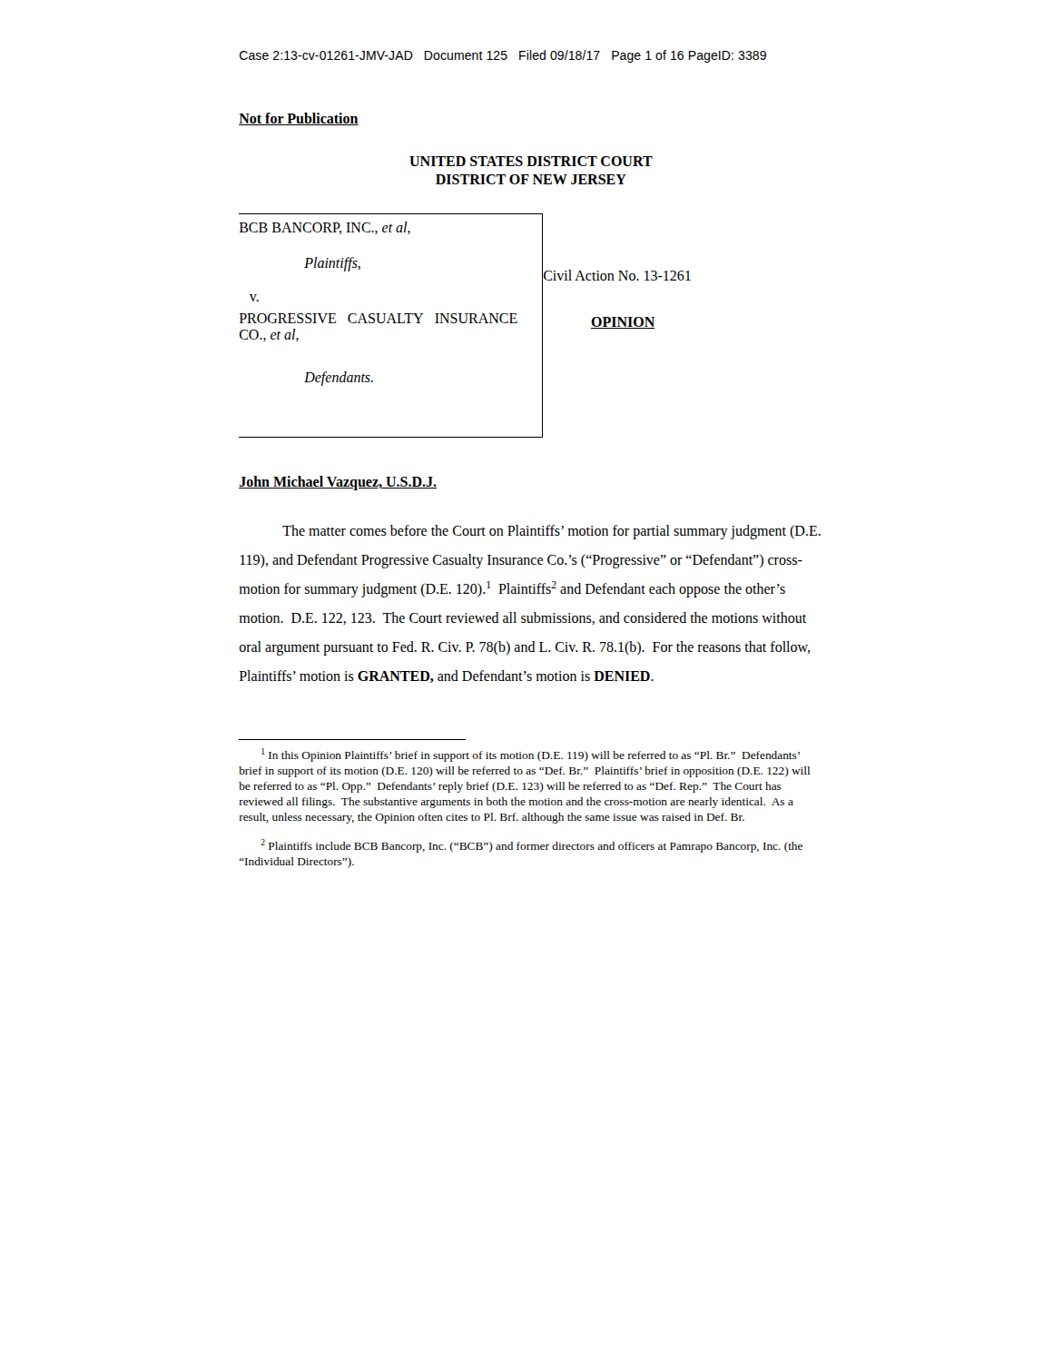Case 2:13-cv-01261-JMV-JAD Document 125 Filed 09/18/17 Page 1 of 16 PageID: 3389
Not for Publication
UNITED STATES DISTRICT COURT
DISTRICT OF NEW JERSEY
| BCB BANCORP, INC., et al , Plaintiffs, v. PROGRESSIVE CASUALTY INSURANCE CO., et al , Defendants. | Civil Action No. 13-1261 OPINION |
John Michael Vazquez, U.S.D.J.
The matter comes before the Court on Plaintiffs’ motion for partial summary judgment (D.E. 119), and Defendant Progressive Casualty Insurance Co.’s (“Progressive” or “Defendant”) cross-motion for summary judgment (D.E. 120).1 Plaintiffs2 and Defendant each oppose the other’s motion. D.E. 122, 123. The Court reviewed all submissions, and considered the motions without oral argument pursuant to Fed. R. Civ. P. 78(b) and L. Civ. R. 78.1(b). For the reasons that follow, Plaintiffs’ motion is GRANTED, and Defendant’s motion is DENIED.
1 In this Opinion Plaintiffs’ brief in support of its motion (D.E. 119) will be referred to as “Pl. Br.” Defendants’ brief in support of its motion (D.E. 120) will be referred to as “Def. Br.” Plaintiffs’ brief in opposition (D.E. 122) will be referred to as “Pl. Opp.” Defendants’ reply brief (D.E. 123) will be referred to as “Def. Rep.” The Court has reviewed all filings. The substantive arguments in both the motion and the cross-motion are nearly identical. As a result, unless necessary, the Opinion often cites to Pl. Brf. although the same issue was raised in Def. Br.
2 Plaintiffs include BCB Bancorp, Inc. (“BCB”) and former directors and officers at Pamrapo Bancorp, Inc. (the “Individual Directors”).